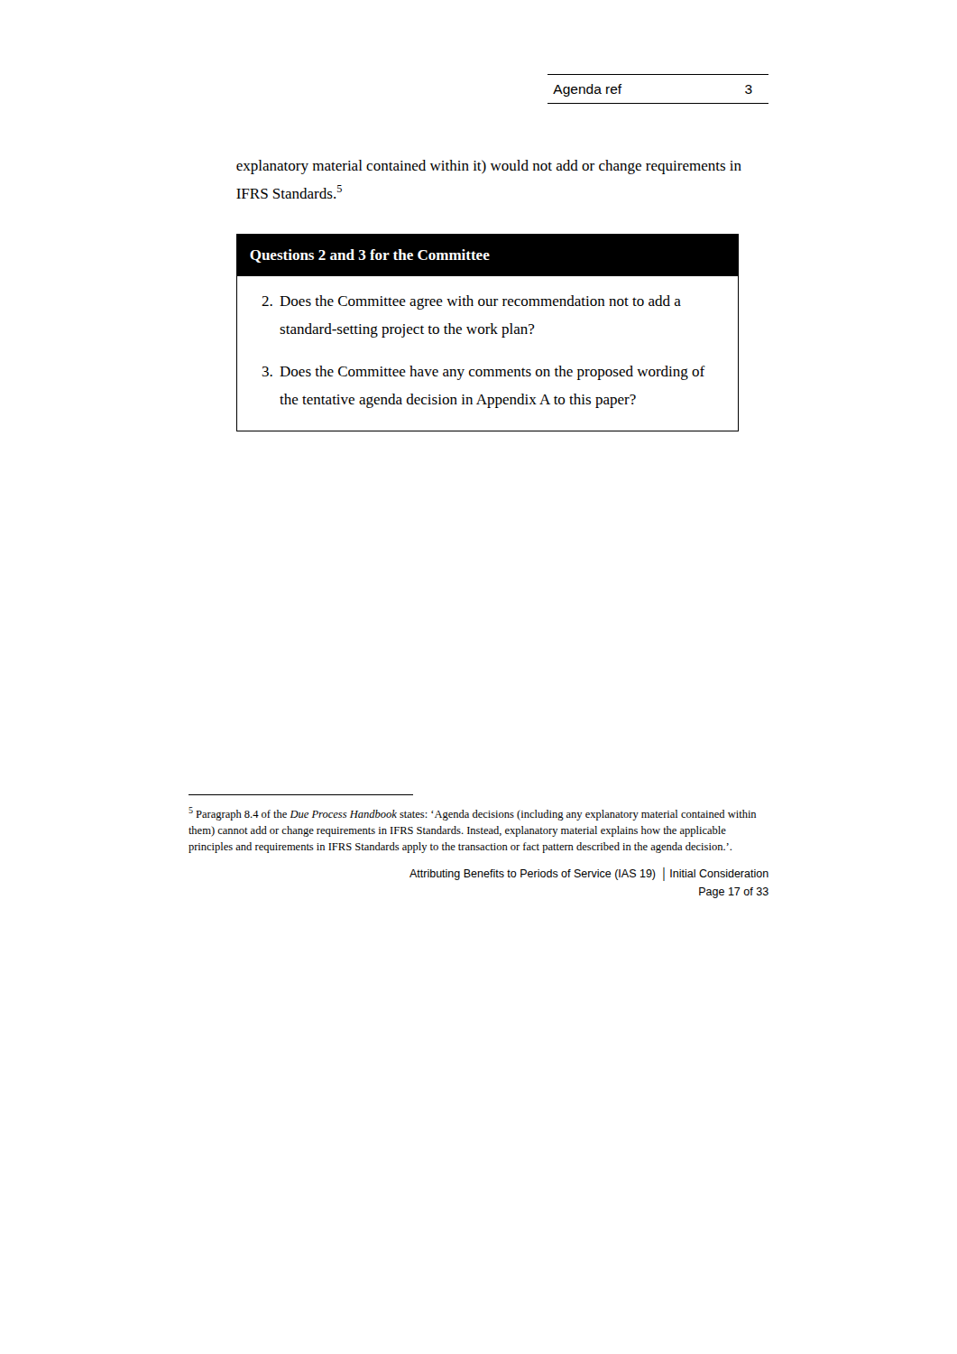Agenda ref 3
explanatory material contained within it) would not add or change requirements in IFRS Standards.5
Questions 2 and 3 for the Committee
Does the Committee agree with our recommendation not to add a standard-setting project to the work plan?
Does the Committee have any comments on the proposed wording of the tentative agenda decision in Appendix A to this paper?
5 Paragraph 8.4 of the Due Process Handbook states: ‘Agenda decisions (including any explanatory material contained within them) cannot add or change requirements in IFRS Standards. Instead, explanatory material explains how the applicable principles and requirements in IFRS Standards apply to the transaction or fact pattern described in the agenda decision.’.
Attributing Benefits to Periods of Service (IAS 19) │Initial Consideration
Page 17 of 33